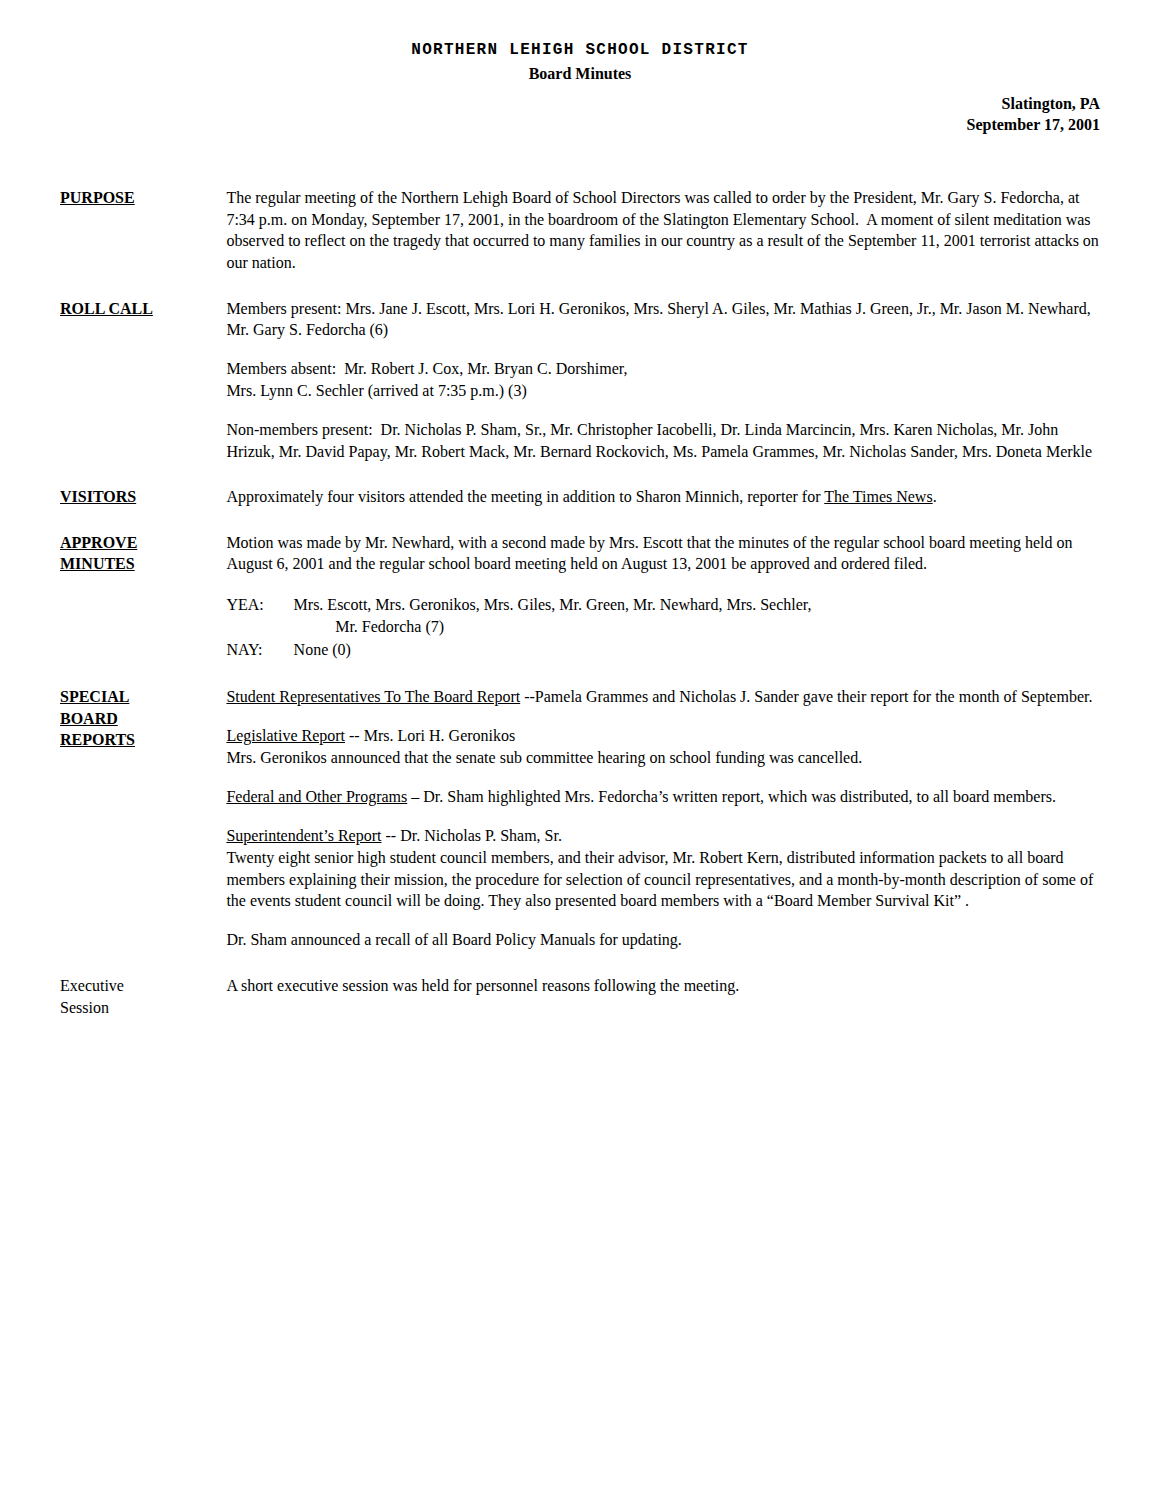NORTHERN LEHIGH SCHOOL DISTRICT
Board Minutes
Slatington, PA
September 17, 2001
| PURPOSE | The regular meeting of the Northern Lehigh Board of School Directors was called to order by the President, Mr. Gary S. Fedorcha, at 7:34 p.m. on Monday, September 17, 2001, in the boardroom of the Slatington Elementary School. A moment of silent meditation was observed to reflect on the tragedy that occurred to many families in our country as a result of the September 11, 2001 terrorist attacks on our nation. |
| ROLL CALL | Members present: Mrs. Jane J. Escott, Mrs. Lori H. Geronikos, Mrs. Sheryl A. Giles, Mr. Mathias J. Green, Jr., Mr. Jason M. Newhard, Mr. Gary S. Fedorcha (6) Members absent: Mr. Robert J. Cox, Mr. Bryan C. Dorshimer, Mrs. Lynn C. Sechler (arrived at 7:35 p.m.) (3) Non-members present: Dr. Nicholas P. Sham, Sr., Mr. Christopher Iacobelli, Dr. Linda Marcincin, Mrs. Karen Nicholas, Mr. John Hrizuk, Mr. David Papay, Mr. Robert Mack, Mr. Bernard Rockovich, Ms. Pamela Grammes, Mr. Nicholas Sander, Mrs. Doneta Merkle |
| VISITORS | Approximately four visitors attended the meeting in addition to Sharon Minnich, reporter for The Times News . |
| APPROVE MINUTES | Motion was made by Mr. Newhard, with a second made by Mrs. Escott that the minutes of the regular school board meeting held on August 6, 2001 and the regular school board meeting held on August 13, 2001 be approved and ordered filed. YEA: Mrs. Escott, Mrs. Geronikos, Mrs. Giles, Mr. Green, Mr. Newhard, Mrs. Sechler, Mr. Fedorcha (7) NAY: None (0) |
| SPECIAL BOARD REPORTS | Student Representatives To The Board Report --Pamela Grammes and Nicholas J. Sander gave their report for the month of September. Legislative Report -- Mrs. Lori H. Geronikos Mrs. Geronikos announced that the senate sub committee hearing on school funding was cancelled. Federal and Other Programs – Dr. Sham highlighted Mrs. Fedorcha’s written report, which was distributed, to all board members. Superintendent’s Report -- Dr. Nicholas P. Sham, Sr. Twenty eight senior high student council members, and their advisor, Mr. Robert Kern, distributed information packets to all board members explaining their mission, the procedure for selection of council representatives, and a month-by-month description of some of the events student council will be doing. They also presented board members with a “Board Member Survival Kit” . Dr. Sham announced a recall of all Board Policy Manuals for updating. |
| Executive Session | A short executive session was held for personnel reasons following the meeting. |